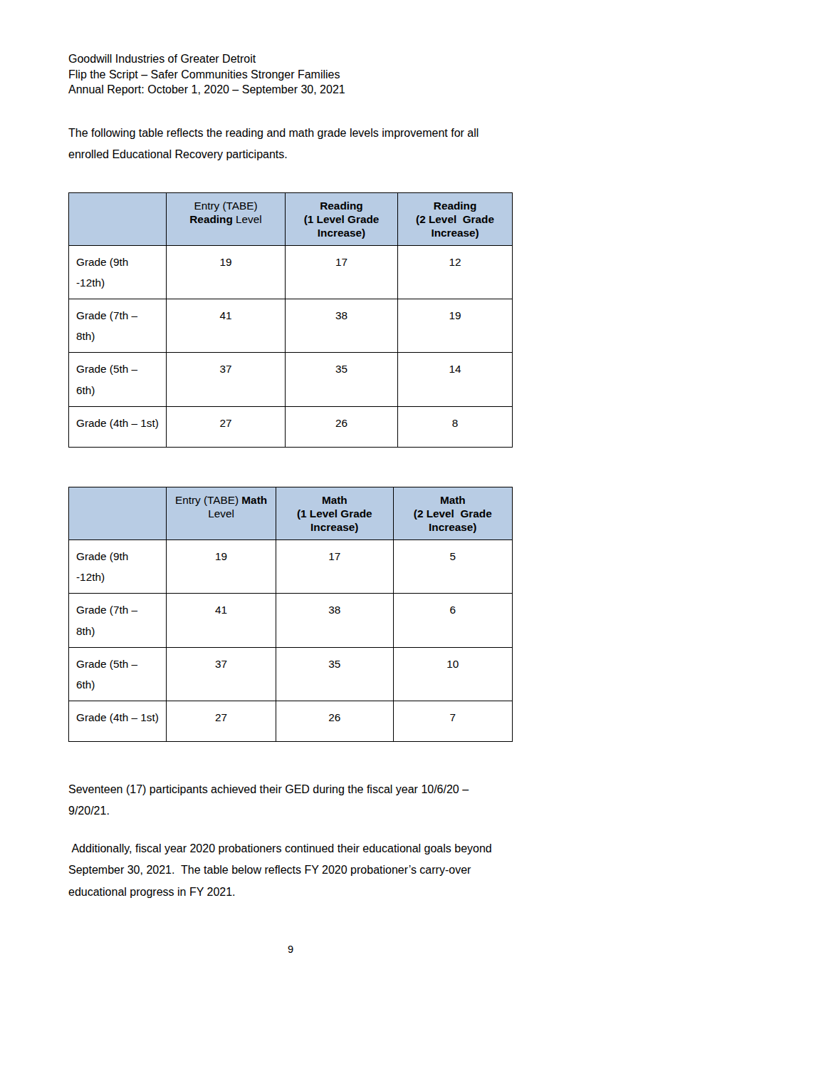Goodwill Industries of Greater Detroit
Flip the Script – Safer Communities Stronger Families
Annual Report: October 1, 2020 – September 30, 2021
The following table reflects the reading and math grade levels improvement for all enrolled Educational Recovery participants.
| | Entry (TABE) Reading Level | Reading (1 Level Grade Increase) | Reading (2 Level Grade Increase) |
| --- | --- | --- | --- |
| Grade (9th -12th) | 19 | 17 | 12 |
| Grade (7th – 8th) | 41 | 38 | 19 |
| Grade (5th – 6th) | 37 | 35 | 14 |
| Grade (4th – 1st) | 27 | 26 | 8 |
| | Entry (TABE) Math Level | Math (1 Level Grade Increase) | Math (2 Level Grade Increase) |
| --- | --- | --- | --- |
| Grade (9th -12th) | 19 | 17 | 5 |
| Grade (7th – 8th) | 41 | 38 | 6 |
| Grade (5th – 6th) | 37 | 35 | 10 |
| Grade (4th – 1st) | 27 | 26 | 7 |
Seventeen (17) participants achieved their GED during the fiscal year 10/6/20 – 9/20/21.
Additionally, fiscal year 2020 probationers continued their educational goals beyond September 30, 2021. The table below reflects FY 2020 probationer’s carry-over educational progress in FY 2021.
9